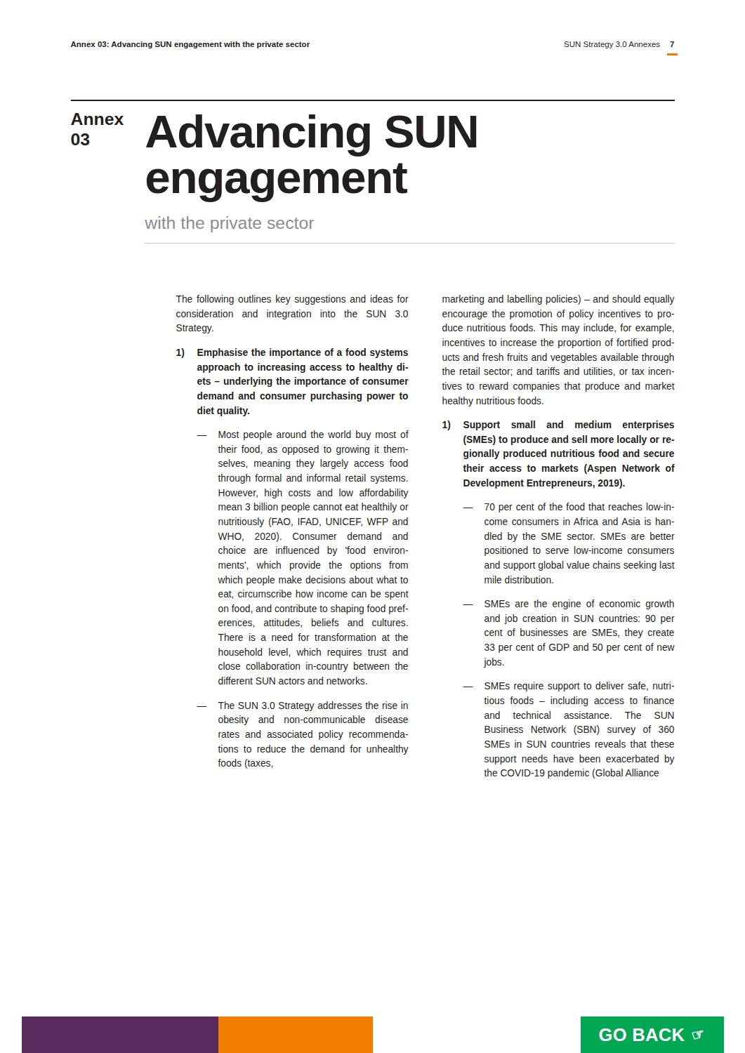Annex 03: Advancing SUN engagement with the private sector
SUN Strategy 3.0 Annexes 7
Annex
03
Advancing SUN engagement
with the private sector
The following outlines key suggestions and ideas for consideration and integration into the SUN 3.0 Strategy.
Emphasise the importance of a food systems approach to increasing access to healthy diets – underlying the importance of consumer demand and consumer purchasing power to diet quality.
Most people around the world buy most of their food, as opposed to growing it themselves, meaning they largely access food through formal and informal retail systems. However, high costs and low affordability mean 3 billion people cannot eat healthily or nutritiously (FAO, IFAD, UNICEF, WFP and WHO, 2020). Consumer demand and choice are influenced by 'food environments', which provide the options from which people make decisions about what to eat, circumscribe how income can be spent on food, and contribute to shaping food preferences, attitudes, beliefs and cultures. There is a need for transformation at the household level, which requires trust and close collaboration in-country between the different SUN actors and networks.
The SUN 3.0 Strategy addresses the rise in obesity and non-communicable disease rates and associated policy recommendations to reduce the demand for unhealthy foods (taxes,
marketing and labelling policies) – and should equally encourage the promotion of policy incentives to produce nutritious foods. This may include, for example, incentives to increase the proportion of fortified products and fresh fruits and vegetables available through the retail sector; and tariffs and utilities, or tax incentives to reward companies that produce and market healthy nutritious foods.
Support small and medium enterprises (SMEs) to produce and sell more locally or regionally produced nutritious food and secure their access to markets (Aspen Network of Development Entrepreneurs, 2019).
70 per cent of the food that reaches low-income consumers in Africa and Asia is handled by the SME sector. SMEs are better positioned to serve low-income consumers and support global value chains seeking last mile distribution.
SMEs are the engine of economic growth and job creation in SUN countries: 90 per cent of businesses are SMEs, they create 33 per cent of GDP and 50 per cent of new jobs.
SMEs require support to deliver safe, nutritious foods – including access to finance and technical assistance. The SUN Business Network (SBN) survey of 360 SMEs in SUN countries reveals that these support needs have been exacerbated by the COVID-19 pandemic (Global Alliance
GO BACK ☞